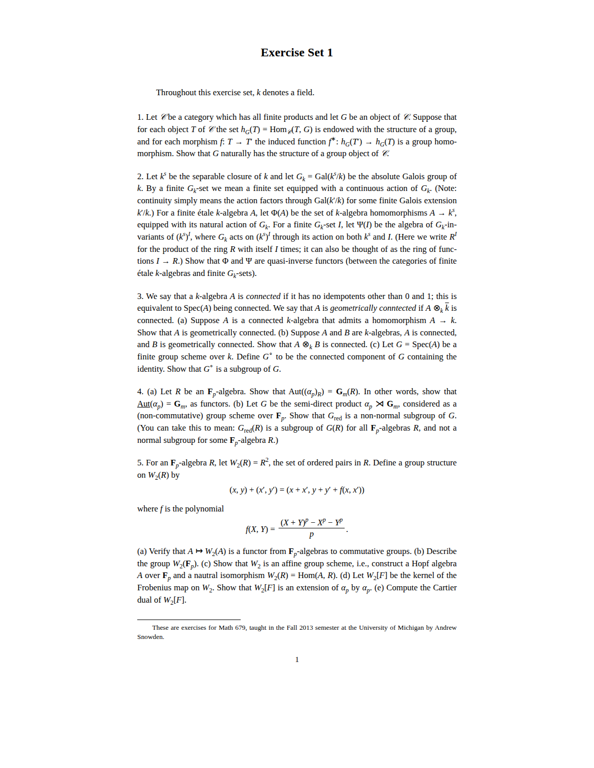Exercise Set 1
Throughout this exercise set, k denotes a field.
1. Let 𝒞 be a category which has all finite products and let G be an object of 𝒞. Suppose that for each object T of 𝒞 the set hG(T) = Hom𝒞(T, G) is endowed with the structure of a group, and for each morphism f: T → T′ the induced function f∗: hG(T′) → hG(T) is a group homomorphism. Show that G naturally has the structure of a group object of 𝒞.
2. Let ks be the separable closure of k and let Gk = Gal(ks/k) be the absolute Galois group of k. By a finite Gk-set we mean a finite set equipped with a continuous action of Gk. (Note: continuity simply means the action factors through Gal(k′/k) for some finite Galois extension k′/k.) For a finite étale k-algebra A, let Φ(A) be the set of k-algebra homomorphisms A → ks, equipped with its natural action of Gk. For a finite Gk-set I, let Ψ(I) be the algebra of Gk-invariants of (ks)I, where Gk acts on (ks)I through its action on both ks and I. (Here we write RI for the product of the ring R with itself I times; it can also be thought of as the ring of functions I → R.) Show that Φ and Ψ are quasi-inverse functors (between the categories of finite étale k-algebras and finite Gk-sets).
3. We say that a k-algebra A is connected if it has no idempotents other than 0 and 1; this is equivalent to Spec(A) being connected. We say that A is geometrically conntected if A ⊗k k is connected. (a) Suppose A is a connected k-algebra that admits a homomorphism A → k. Show that A is geometrically connected. (b) Suppose A and B are k-algebras, A is connected, and B is geometrically connected. Show that A ⊗k B is connected. (c) Let G = Spec(A) be a finite group scheme over k. Define G∘ to be the connected component of G containing the identity. Show that G∘ is a subgroup of G.
4. (a) Let R be an Fp-algebra. Show that Aut((αp)R) = Gm(R). In other words, show that Aut(αp) = Gm, as functors. (b) Let G be the semi-direct product αp ⋊ Gm, considered as a (non-commutative) group scheme over Fp. Show that Gred is a non-normal subgroup of G. (You can take this to mean: Gred(R) is a subgroup of G(R) for all Fp-algebras R, and not a normal subgroup for some Fp-algebra R.)
5. For an Fp-algebra R, let W2(R) = R2, the set of ordered pairs in R. Define a group structure on W2(R) by
(x, y) + (x′, y′) = (x + x′, y + y′ + f(x, x′))
where f is the polynomial
f(X, Y) = (X + Y)p − Xp − Yp p.
(a) Verify that A ↦ W2(A) is a functor from Fp-algebras to commutative groups. (b) Describe the group W2(Fp). (c) Show that W2 is an affine group scheme, i.e., construct a Hopf algebra A over Fp and a nautral isomorphism W2(R) = Hom(A, R). (d) Let W2[F] be the kernel of the Frobenius map on W2. Show that W2[F] is an extension of αp by αp. (e) Compute the Cartier dual of W2[F].
These are exercises for Math 679, taught in the Fall 2013 semester at the University of Michigan by Andrew Snowden.
1